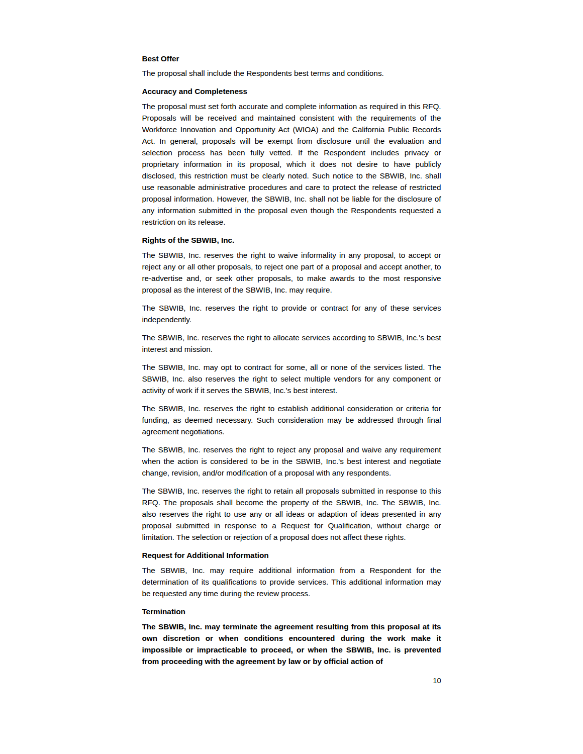Best Offer
The proposal shall include the Respondents best terms and conditions.
Accuracy and Completeness
The proposal must set forth accurate and complete information as required in this RFQ. Proposals will be received and maintained consistent with the requirements of the Workforce Innovation and Opportunity Act (WIOA) and the California Public Records Act. In general, proposals will be exempt from disclosure until the evaluation and selection process has been fully vetted. If the Respondent includes privacy or proprietary information in its proposal, which it does not desire to have publicly disclosed, this restriction must be clearly noted. Such notice to the SBWIB, Inc. shall use reasonable administrative procedures and care to protect the release of restricted proposal information. However, the SBWIB, Inc. shall not be liable for the disclosure of any information submitted in the proposal even though the Respondents requested a restriction on its release.
Rights of the SBWIB, Inc.
The SBWIB, Inc. reserves the right to waive informality in any proposal, to accept or reject any or all other proposals, to reject one part of a proposal and accept another, to re-advertise and, or seek other proposals, to make awards to the most responsive proposal as the interest of the SBWIB, Inc. may require.
The SBWIB, Inc. reserves the right to provide or contract for any of these services independently.
The SBWIB, Inc. reserves the right to allocate services according to SBWIB, Inc.'s best interest and mission.
The SBWIB, Inc. may opt to contract for some, all or none of the services listed. The SBWIB, Inc. also reserves the right to select multiple vendors for any component or activity of work if it serves the SBWIB, Inc.'s best interest.
The SBWIB, Inc. reserves the right to establish additional consideration or criteria for funding, as deemed necessary. Such consideration may be addressed through final agreement negotiations.
The SBWIB, Inc. reserves the right to reject any proposal and waive any requirement when the action is considered to be in the SBWIB, Inc.'s best interest and negotiate change, revision, and/or modification of a proposal with any respondents.
The SBWIB, Inc. reserves the right to retain all proposals submitted in response to this RFQ. The proposals shall become the property of the SBWIB, Inc. The SBWIB, Inc. also reserves the right to use any or all ideas or adaption of ideas presented in any proposal submitted in response to a Request for Qualification, without charge or limitation. The selection or rejection of a proposal does not affect these rights.
Request for Additional Information
The SBWIB, Inc. may require additional information from a Respondent for the determination of its qualifications to provide services. This additional information may be requested any time during the review process.
Termination
The SBWIB, Inc. may terminate the agreement resulting from this proposal at its own discretion or when conditions encountered during the work make it impossible or impracticable to proceed, or when the SBWIB, Inc. is prevented from proceeding with the agreement by law or by official action of
10